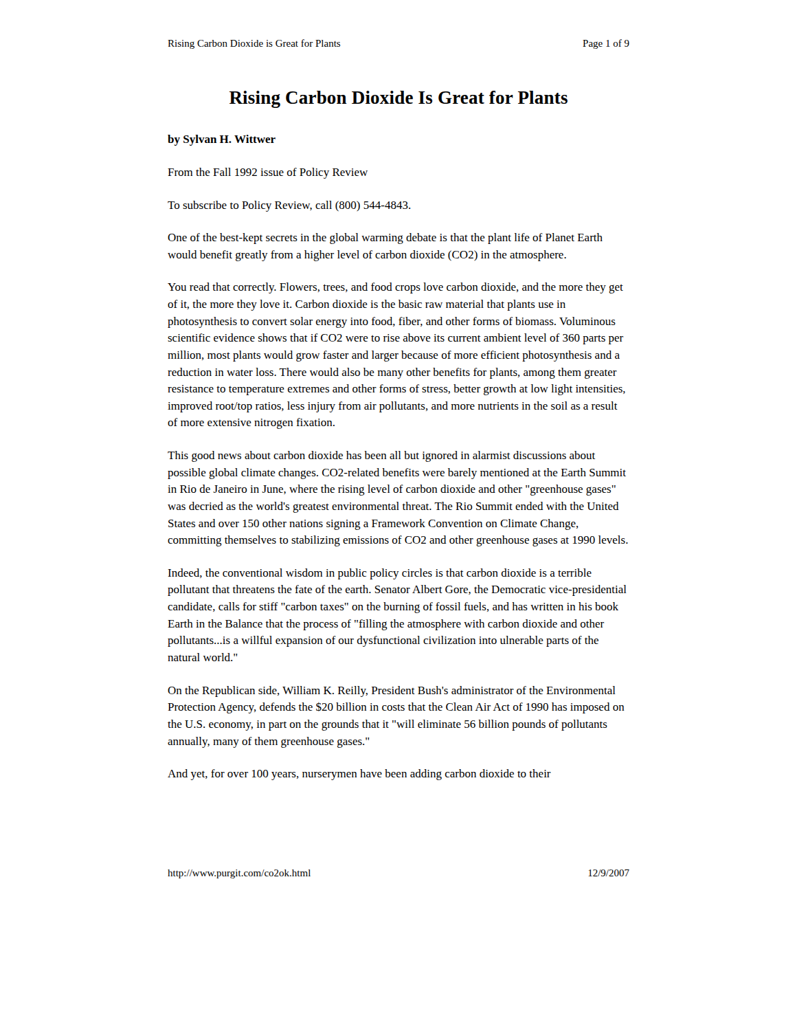Rising Carbon Dioxide is Great for Plants Page 1 of 9
Rising Carbon Dioxide Is Great for Plants
by Sylvan H. Wittwer
From the Fall 1992 issue of Policy Review
To subscribe to Policy Review, call (800) 544-4843.
One of the best-kept secrets in the global warming debate is that the plant life of Planet Earth would benefit greatly from a higher level of carbon dioxide (CO2) in the atmosphere.
You read that correctly. Flowers, trees, and food crops love carbon dioxide, and the more they get of it, the more they love it. Carbon dioxide is the basic raw material that plants use in photosynthesis to convert solar energy into food, fiber, and other forms of biomass. Voluminous scientific evidence shows that if CO2 were to rise above its current ambient level of 360 parts per million, most plants would grow faster and larger because of more efficient photosynthesis and a reduction in water loss. There would also be many other benefits for plants, among them greater resistance to temperature extremes and other forms of stress, better growth at low light intensities, improved root/top ratios, less injury from air pollutants, and more nutrients in the soil as a result of more extensive nitrogen fixation.
This good news about carbon dioxide has been all but ignored in alarmist discussions about possible global climate changes. CO2-related benefits were barely mentioned at the Earth Summit in Rio de Janeiro in June, where the rising level of carbon dioxide and other "greenhouse gases" was decried as the world's greatest environmental threat. The Rio Summit ended with the United States and over 150 other nations signing a Framework Convention on Climate Change, committing themselves to stabilizing emissions of CO2 and other greenhouse gases at 1990 levels.
Indeed, the conventional wisdom in public policy circles is that carbon dioxide is a terrible pollutant that threatens the fate of the earth. Senator Albert Gore, the Democratic vice-presidential candidate, calls for stiff "carbon taxes" on the burning of fossil fuels, and has written in his book Earth in the Balance that the process of "filling the atmosphere with carbon dioxide and other pollutants...is a willful expansion of our dysfunctional civilization into ulnerable parts of the natural world."
On the Republican side, William K. Reilly, President Bush's administrator of the Environmental Protection Agency, defends the $20 billion in costs that the Clean Air Act of 1990 has imposed on the U.S. economy, in part on the grounds that it "will eliminate 56 billion pounds of pollutants annually, many of them greenhouse gases."
And yet, for over 100 years, nurserymen have been adding carbon dioxide to their
http://www.purgit.com/co2ok.html 12/9/2007